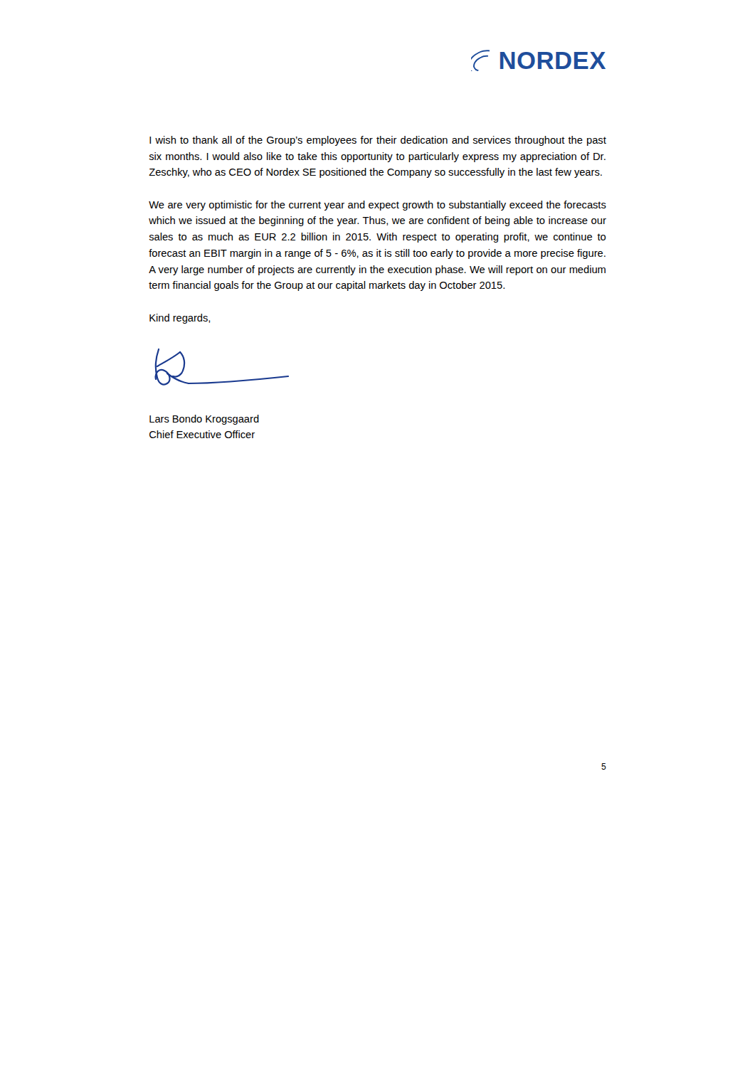NORDEX
I wish to thank all of the Group’s employees for their dedication and services throughout the past six months. I would also like to take this opportunity to particularly express my appreciation of Dr. Zeschky, who as CEO of Nordex SE positioned the Company so successfully in the last few years.
We are very optimistic for the current year and expect growth to substantially exceed the forecasts which we issued at the beginning of the year. Thus, we are confident of being able to increase our sales to as much as EUR 2.2 billion in 2015. With respect to operating profit, we continue to forecast an EBIT margin in a range of 5 - 6%, as it is still too early to provide a more precise figure. A very large number of projects are currently in the execution phase. We will report on our medium term financial goals for the Group at our capital markets day in October 2015.
Kind regards,
Lars Bondo Krogsgaard
Chief Executive Officer
5